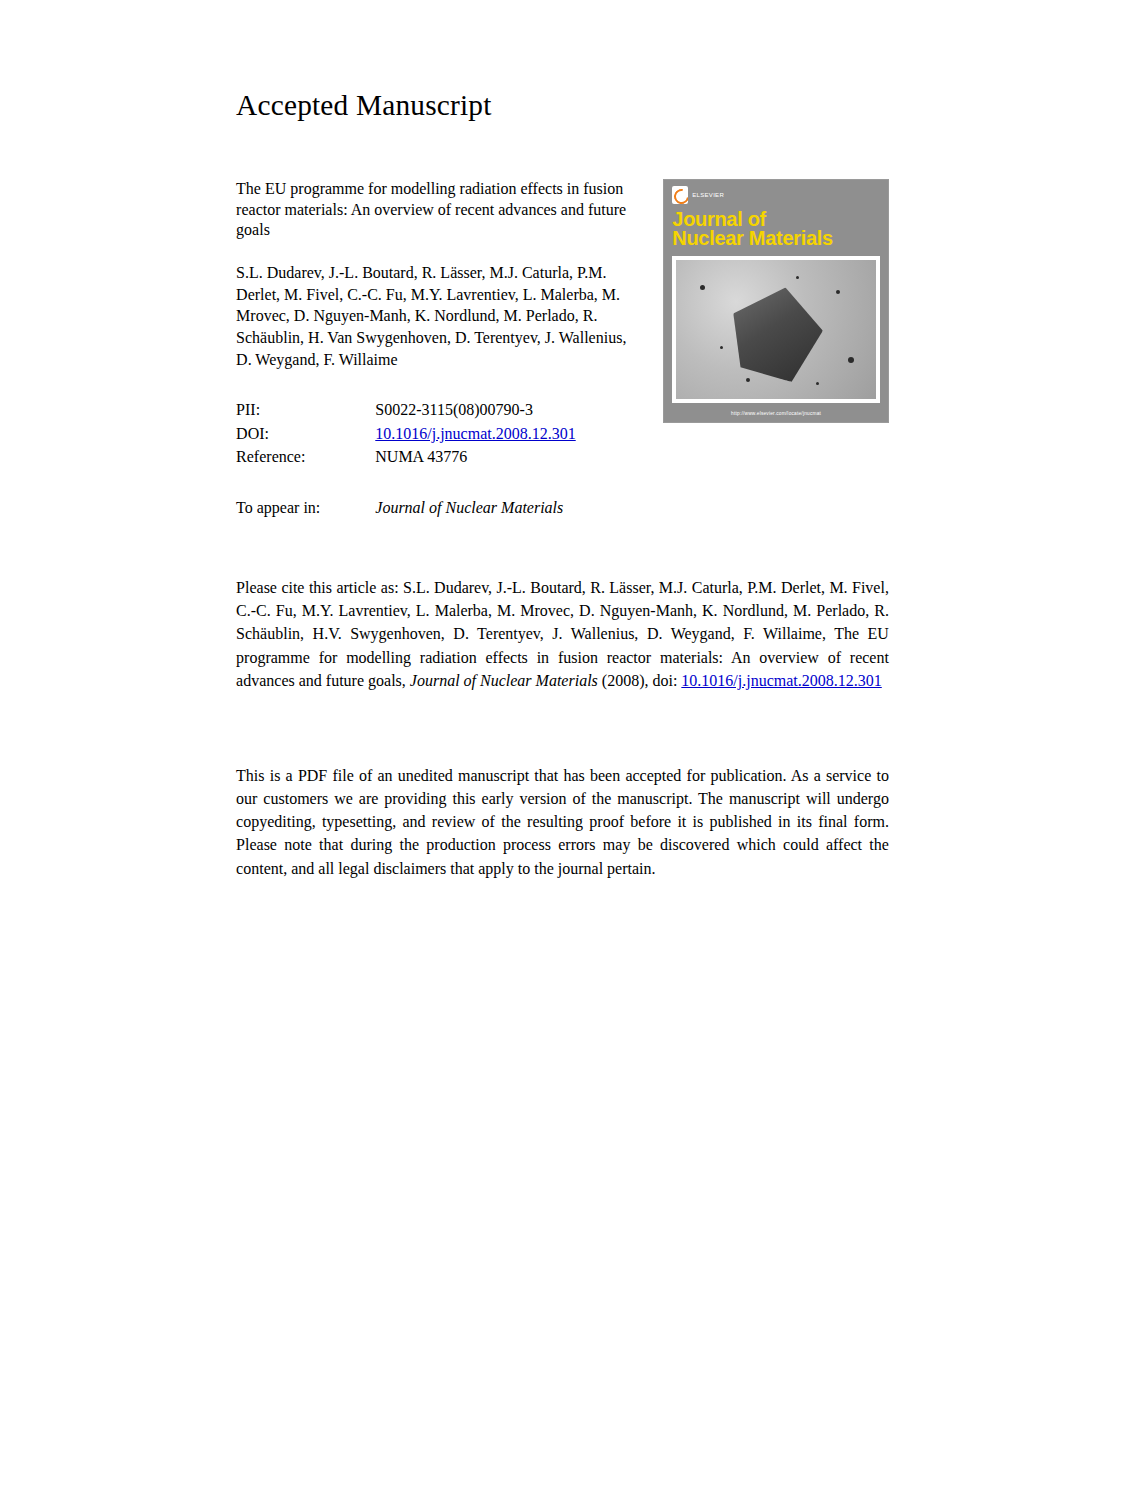Accepted Manuscript
The EU programme for modelling radiation effects in fusion reactor materials: An overview of recent advances and future goals
S.L. Dudarev, J.-L. Boutard, R. Lässer, M.J. Caturla, P.M. Derlet, M. Fivel, C.-C. Fu, M.Y. Lavrentiev, L. Malerba, M. Mrovec, D. Nguyen-Manh, K. Nordlund, M. Perlado, R. Schäublin, H. Van Swygenhoven, D. Terentyev, J. Wallenius, D. Weygand, F. Willaime
| PII: | S0022-3115(08)00790-3 |
| DOI: | 10.1016/j.jnucmat.2008.12.301 |
| Reference: | NUMA 43776 |
| To appear in: | Journal of Nuclear Materials |
ELSEVIER
Journal ofNuclear Materials
http://www.elsevier.com/locate/jnucmat
Please cite this article as: S.L. Dudarev, J.-L. Boutard, R. Lässer, M.J. Caturla, P.M. Derlet, M. Fivel, C.-C. Fu, M.Y. Lavrentiev, L. Malerba, M. Mrovec, D. Nguyen-Manh, K. Nordlund, M. Perlado, R. Schäublin, H.V. Swygenhoven, D. Terentyev, J. Wallenius, D. Weygand, F. Willaime, The EU programme for modelling radiation effects in fusion reactor materials: An overview of recent advances and future goals, Journal of Nuclear Materials (2008), doi: 10.1016/j.jnucmat.2008.12.301
This is a PDF file of an unedited manuscript that has been accepted for publication. As a service to our customers we are providing this early version of the manuscript. The manuscript will undergo copyediting, typesetting, and review of the resulting proof before it is published in its final form. Please note that during the production process errors may be discovered which could affect the content, and all legal disclaimers that apply to the journal pertain.